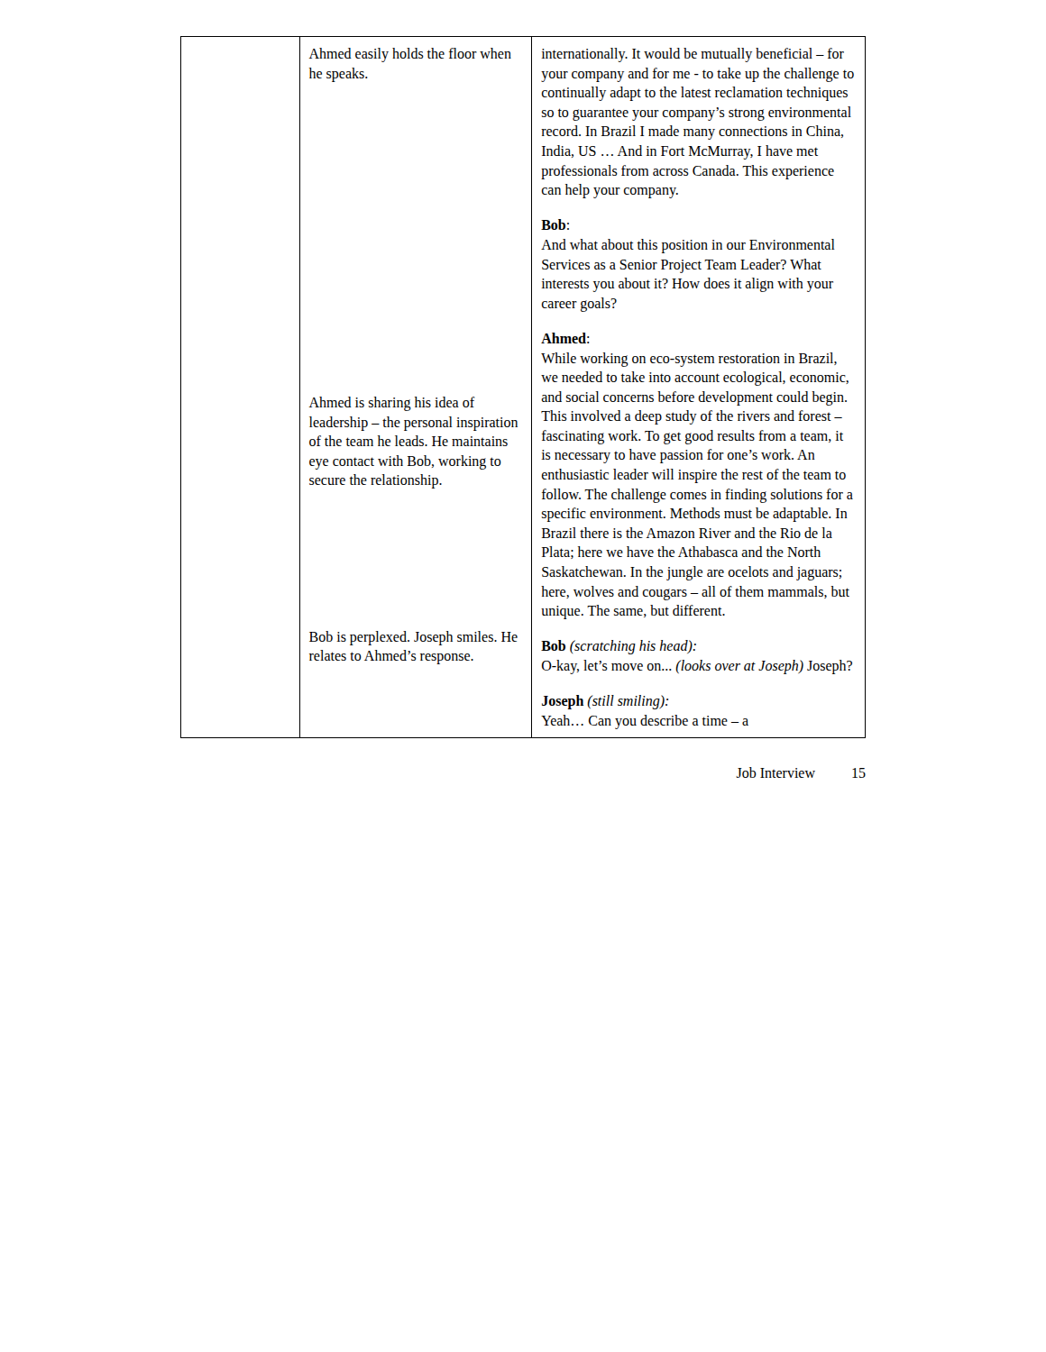| | Ahmed easily holds the floor when he speaks. Ahmed is sharing his idea of leadership – the personal inspiration of the team he leads. He maintains eye contact with Bob, working to secure the relationship. Bob is perplexed. Joseph smiles. He relates to Ahmed’s response. | internationally. It would be mutually beneficial – for your company and for me - to take up the challenge to continually adapt to the latest reclamation techniques so to guarantee your company’s strong environmental record. In Brazil I made many connections in China, India, US … And in Fort McMurray, I have met professionals from across Canada. This experience can help your company. Bob : And what about this position in our Environmental Services as a Senior Project Team Leader? What interests you about it? How does it align with your career goals? Ahmed : While working on eco-system restoration in Brazil, we needed to take into account ecological, economic, and social concerns before development could begin. This involved a deep study of the rivers and forest – fascinating work. To get good results from a team, it is necessary to have passion for one’s work. An enthusiastic leader will inspire the rest of the team to follow. The challenge comes in finding solutions for a specific environment. Methods must be adaptable. In Brazil there is the Amazon River and the Rio de la Plata; here we have the Athabasca and the North Saskatchewan. In the jungle are ocelots and jaguars; here, wolves and cougars – all of them mammals, but unique. The same, but different. Bob (scratching his head): O-kay, let’s move on... (looks over at Joseph) Joseph? Joseph (still smiling): Yeah… Can you describe a time – a |
Job Interview 15